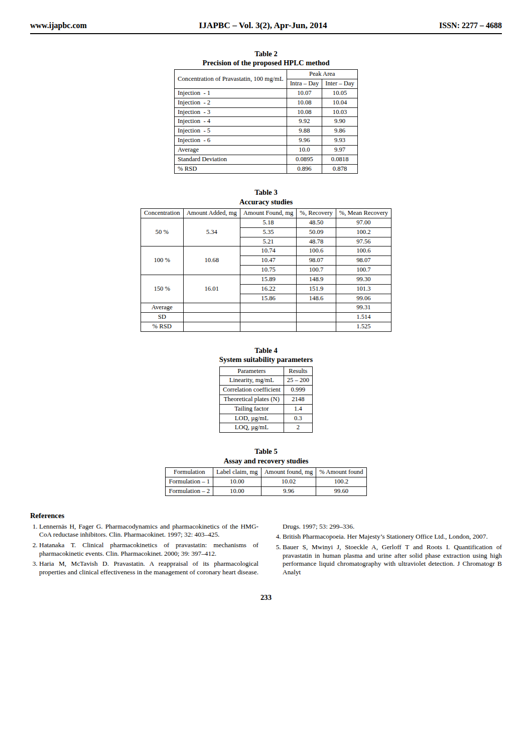www.ijapbc.com IJAPBC – Vol. 3(2), Apr-Jun, 2014 ISSN: 2277 – 4688
Table 2
Precision of the proposed HPLC method
| Concentration of Pravastatin, 100 mg/mL | Peak Area |
| --- | --- |
| Intra – Day | Inter – Day |
| Injection - 1 | 10.07 | 10.05 |
| Injection - 2 | 10.08 | 10.04 |
| Injection - 3 | 10.08 | 10.03 |
| Injection - 4 | 9.92 | 9.90 |
| Injection - 5 | 9.88 | 9.86 |
| Injection - 6 | 9.96 | 9.93 |
| Average | 10.0 | 9.97 |
| Standard Deviation | 0.0895 | 0.0818 |
| % RSD | 0.896 | 0.878 |
Table 3
Accuracy studies
| Concentration | Amount Added, mg | Amount Found, mg | %, Recovery | %, Mean Recovery |
| --- | --- | --- | --- | --- |
| 50 % | 5.34 | 5.18 | 48.50 | 97.00 |
| 5.35 | 50.09 | 100.2 |
| 5.21 | 48.78 | 97.56 |
| 100 % | 10.68 | 10.74 | 100.6 | 100.6 |
| 10.47 | 98.07 | 98.07 |
| 10.75 | 100.7 | 100.7 |
| 150 % | 16.01 | 15.89 | 148.9 | 99.30 |
| 16.22 | 151.9 | 101.3 |
| 15.86 | 148.6 | 99.06 |
| Average | | | | 99.31 |
| SD | | | | 1.514 |
| % RSD | | | | 1.525 |
Table 4
System suitability parameters
| Parameters | Results |
| --- | --- |
| Linearity, mg/mL | 25 – 200 |
| Correlation coefficient | 0.999 |
| Theoretical plates (N) | 2148 |
| Tailing factor | 1.4 |
| LOD, µg/mL | 0.3 |
| LOQ, µg/mL | 2 |
Table 5
Assay and recovery studies
| Formulation | Label claim, mg | Amount found, mg | % Amount found |
| --- | --- | --- | --- |
| Formulation – 1 | 10.00 | 10.02 | 100.2 |
| Formulation – 2 | 10.00 | 9.96 | 99.60 |
References
Lennernäs H, Fager G. Pharmacodynamics and pharmacokinetics of the HMG-CoA reductase inhibitors. Clin. Pharmacokinet. 1997; 32: 403–425.
Hatanaka T. Clinical pharmacokinetics of pravastatin: mechanisms of pharmacokinetic events. Clin. Pharmacokinet. 2000; 39: 397–412.
Haria M, McTavish D. Pravastatin. A reappraisal of its pharmacological properties and clinical effectiveness in the management of coronary heart disease. Drugs. 1997; 53: 299–336.
British Pharmacopoeia. Her Majesty’s Stationery Office Ltd., London, 2007.
Bauer S, Mwinyi J, Stoeckle A, Gerloff T and Roots I. Quantification of pravastatin in human plasma and urine after solid phase extraction using high performance liquid chromatography with ultraviolet detection. J Chromatogr B Analyt
233